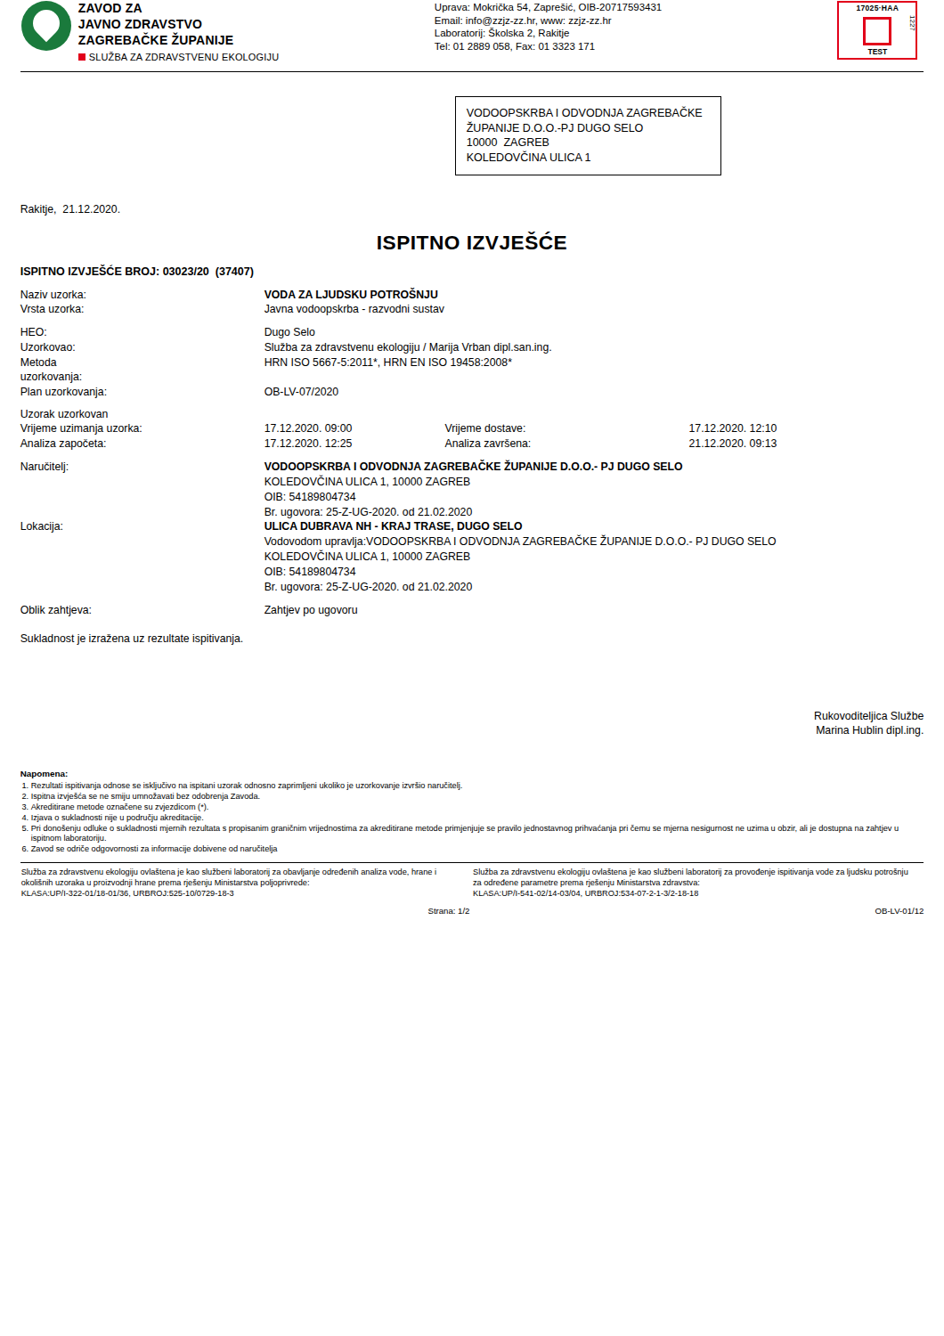| | ZAVOD ZA JAVNO ZDRAVSTVO ZAGREBAČKE ŽUPANIJE SLUŽBA ZA ZDRAVSTVENU EKOLOGIJU | Uprava: Mokrička 54, Zaprešić, OIB-20717593431 Email: info@zzjz-zz.hr, www: zzjz-zz.hr Laboratorij: Školska 2, Rakitje Tel: 01 2889 058, Fax: 01 3323 171 | 17025·HAA 1227 TEST |
| | VODOOPSKRBA I ODVODNJA ZAGREBAČKE ŽUPANIJE D.O.O.-PJ DUGO SELO 10000 ZAGREB KOLEDOVČINA ULICA 1 |
Rakitje, 21.12.2020.
ISPITNO IZVJEŠĆE
ISPITNO IZVJEŠĆE BROJ: 03023/20 (37407)
| Naziv uzorka: | VODA ZA LJUDSKU POTROŠNJU |
| Vrsta uzorka: | Javna vodoopskrba - razvodni sustav |
| HEO: | Dugo Selo |
| Uzorkovao: | Služba za zdravstvenu ekologiju / Marija Vrban dipl.san.ing. |
| Metoda uzorkovanja: | HRN ISO 5667-5:2011*, HRN EN ISO 19458:2008* |
| Plan uzorkovanja: | OB-LV-07/2020 |
Uzorak uzorkovan
| Vrijeme uzimanja uzorka: | 17.12.2020. 09:00 | Vrijeme dostave: | 17.12.2020. 12:10 |
| Analiza započeta: | 17.12.2020. 12:25 | Analiza završena: | 21.12.2020. 09:13 |
| Naručitelj: | VODOOPSKRBA I ODVODNJA ZAGREBAČKE ŽUPANIJE D.O.O.- PJ DUGO SELO |
| | KOLEDOVČINA ULICA 1, 10000 ZAGREB |
| | OIB: 54189804734 |
| | Br. ugovora: 25-Z-UG-2020. od 21.02.2020 |
| Lokacija: | ULICA DUBRAVA NH - KRAJ TRASE, DUGO SELO |
| | Vodovodom upravlja:VODOOPSKRBA I ODVODNJA ZAGREBAČKE ŽUPANIJE D.O.O.- PJ DUGO SELO |
| | KOLEDOVČINA ULICA 1, 10000 ZAGREB |
| | OIB: 54189804734 |
| | Br. ugovora: 25-Z-UG-2020. od 21.02.2020 |
| Oblik zahtjeva: | Zahtjev po ugovoru |
Sukladnost je izražena uz rezultate ispitivanja.
Rukovoditeljica Službe
Marina Hublin dipl.ing.
Napomena:
Rezultati ispitivanja odnose se isključivo na ispitani uzorak odnosno zaprimljeni ukoliko je uzorkovanje izvršio naručitelj.
Ispitna izvješća se ne smiju umnožavati bez odobrenja Zavoda.
Akreditirane metode označene su zvjezdicom (*).
Izjava o sukladnosti nije u području akreditacije.
Pri donošenju odluke o sukladnosti mjernih rezultata s propisanim graničnim vrijednostima za akreditirane metode primjenjuje se pravilo jednostavnog prihvaćanja pri čemu se mjerna nesigurnost ne uzima u obzir, ali je dostupna na zahtjev u ispitnom laboratoriju.
Zavod se odriče odgovornosti za informacije dobivene od naručitelja
| Služba za zdravstvenu ekologiju ovlaštena je kao službeni laboratorij za obavljanje određenih analiza vode, hrane i okolišnih uzoraka u proizvodnji hrane prema rješenju Ministarstva poljoprivrede: KLASA:UP/I-322-01/18-01/36, URBROJ:525-10/0729-18-3 | Služba za zdravstvenu ekologiju ovlaštena je kao službeni laboratorij za provođenje ispitivanja vode za ljudsku potrošnju za određene parametre prema rješenju Ministarstva zdravstva: KLASA:UP/I-541-02/14-03/04, URBROJ:534-07-2-1-3/2-18-18 |
OB-LV-01/12 Strana: 1/2